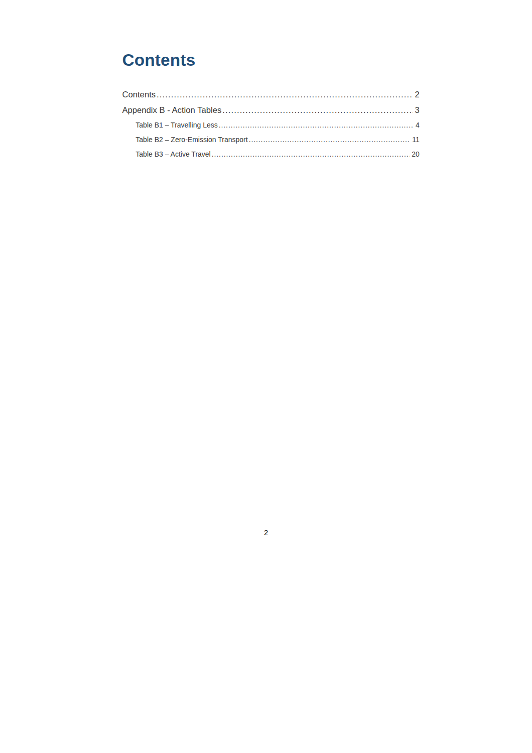Contents
Contents ........................................................................................................... 2
Appendix B - Action Tables ..................................................................................... 3
Table B1 – Travelling Less ........................................................................................................... 4
Table B2 – Zero-Emission Transport .......................................................................................... 11
Table B3 – Active Travel .............................................................................................................. 20
2